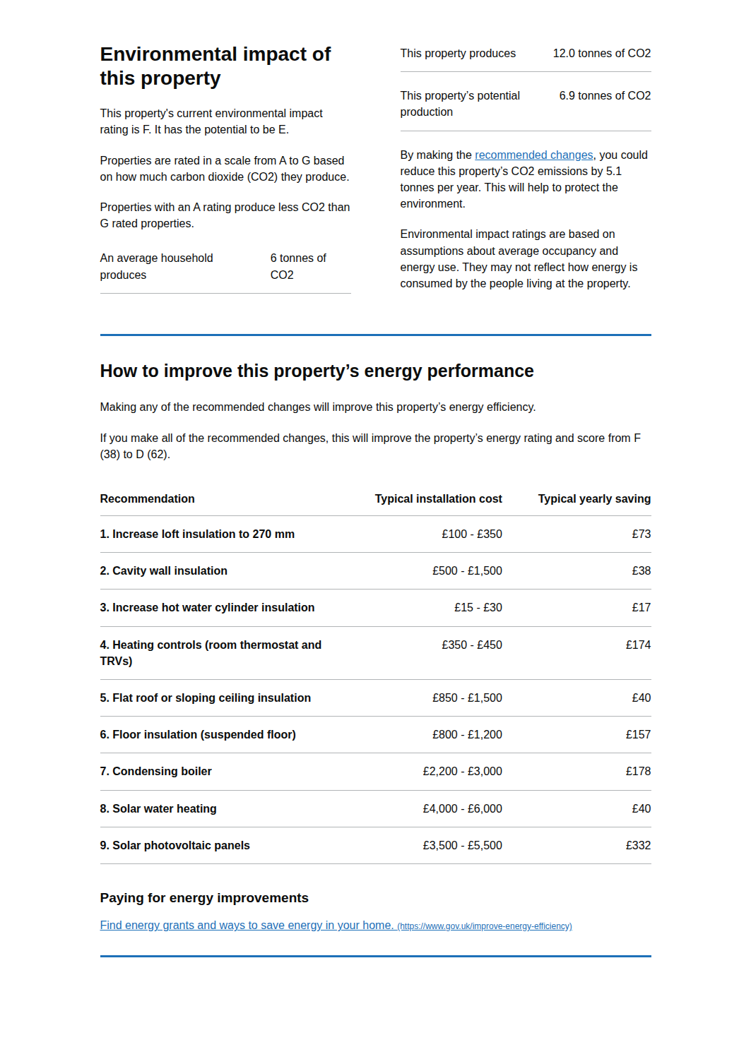Environmental impact of this property
This property's current environmental impact rating is F. It has the potential to be E.
Properties are rated in a scale from A to G based on how much carbon dioxide (CO2) they produce.
Properties with an A rating produce less CO2 than G rated properties.
An average household produces 6 tonnes of CO2
This property produces 12.0 tonnes of CO2
This property’s potential production 6.9 tonnes of CO2
By making the recommended changes, you could reduce this property’s CO2 emissions by 5.1 tonnes per year. This will help to protect the environment.
Environmental impact ratings are based on assumptions about average occupancy and energy use. They may not reflect how energy is consumed by the people living at the property.
How to improve this property’s energy performance
Making any of the recommended changes will improve this property’s energy efficiency.
If you make all of the recommended changes, this will improve the property’s energy rating and score from F (38) to D (62).
| Recommendation | Typical installation cost | Typical yearly saving |
| --- | --- | --- |
| 1. Increase loft insulation to 270 mm | £100 - £350 | £73 |
| 2. Cavity wall insulation | £500 - £1,500 | £38 |
| 3. Increase hot water cylinder insulation | £15 - £30 | £17 |
| 4. Heating controls (room thermostat and TRVs) | £350 - £450 | £174 |
| 5. Flat roof or sloping ceiling insulation | £850 - £1,500 | £40 |
| 6. Floor insulation (suspended floor) | £800 - £1,200 | £157 |
| 7. Condensing boiler | £2,200 - £3,000 | £178 |
| 8. Solar water heating | £4,000 - £6,000 | £40 |
| 9. Solar photovoltaic panels | £3,500 - £5,500 | £332 |
Paying for energy improvements
Find energy grants and ways to save energy in your home. (https://www.gov.uk/improve-energy-efficiency)